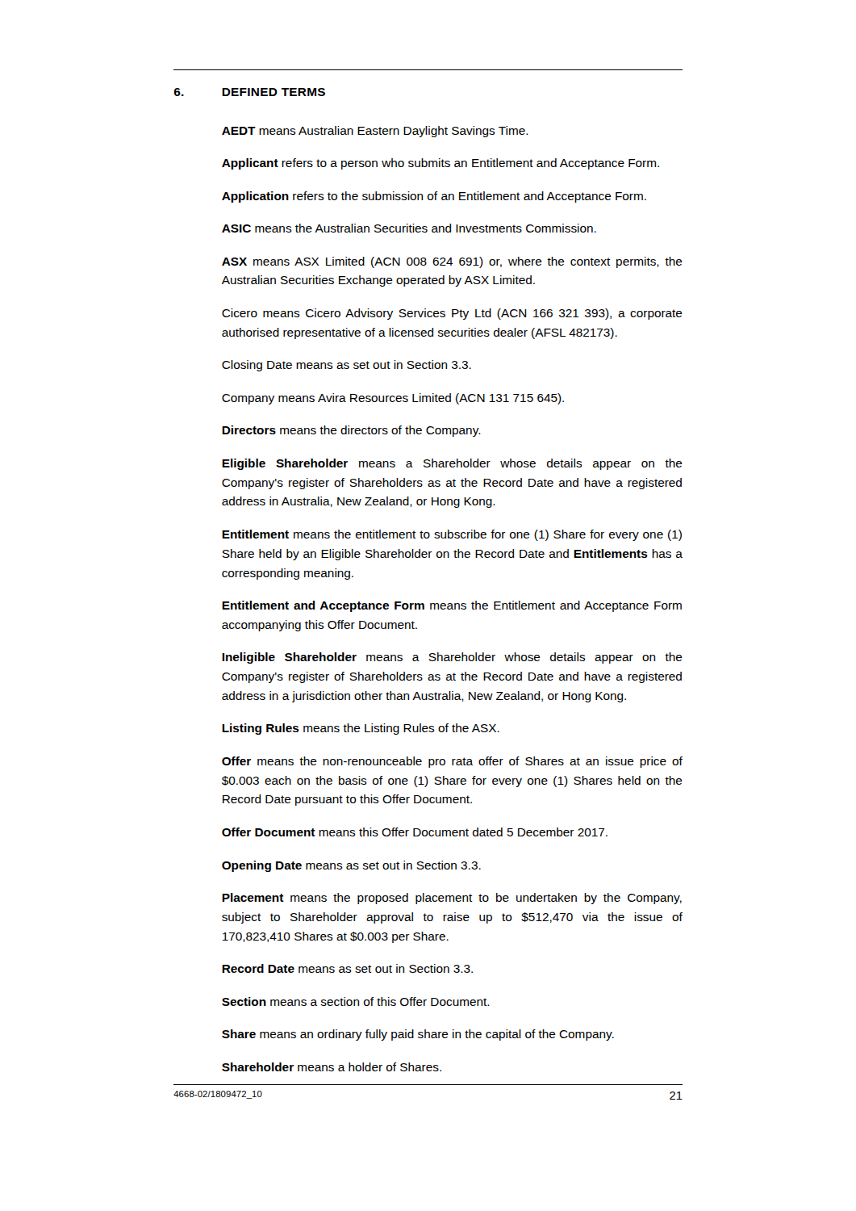6. DEFINED TERMS
AEDT means Australian Eastern Daylight Savings Time.
Applicant refers to a person who submits an Entitlement and Acceptance Form.
Application refers to the submission of an Entitlement and Acceptance Form.
ASIC means the Australian Securities and Investments Commission.
ASX means ASX Limited (ACN 008 624 691) or, where the context permits, the Australian Securities Exchange operated by ASX Limited.
Cicero means Cicero Advisory Services Pty Ltd (ACN 166 321 393), a corporate authorised representative of a licensed securities dealer (AFSL 482173).
Closing Date means as set out in Section 3.3.
Company means Avira Resources Limited (ACN 131 715 645).
Directors means the directors of the Company.
Eligible Shareholder means a Shareholder whose details appear on the Company's register of Shareholders as at the Record Date and have a registered address in Australia, New Zealand, or Hong Kong.
Entitlement means the entitlement to subscribe for one (1) Share for every one (1) Share held by an Eligible Shareholder on the Record Date and Entitlements has a corresponding meaning.
Entitlement and Acceptance Form means the Entitlement and Acceptance Form accompanying this Offer Document.
Ineligible Shareholder means a Shareholder whose details appear on the Company's register of Shareholders as at the Record Date and have a registered address in a jurisdiction other than Australia, New Zealand, or Hong Kong.
Listing Rules means the Listing Rules of the ASX.
Offer means the non-renounceable pro rata offer of Shares at an issue price of $0.003 each on the basis of one (1) Share for every one (1) Shares held on the Record Date pursuant to this Offer Document.
Offer Document means this Offer Document dated 5 December 2017.
Opening Date means as set out in Section 3.3.
Placement means the proposed placement to be undertaken by the Company, subject to Shareholder approval to raise up to $512,470 via the issue of 170,823,410 Shares at $0.003 per Share.
Record Date means as set out in Section 3.3.
Section means a section of this Offer Document.
Share means an ordinary fully paid share in the capital of the Company.
Shareholder means a holder of Shares.
4668-02/1809472_10 21